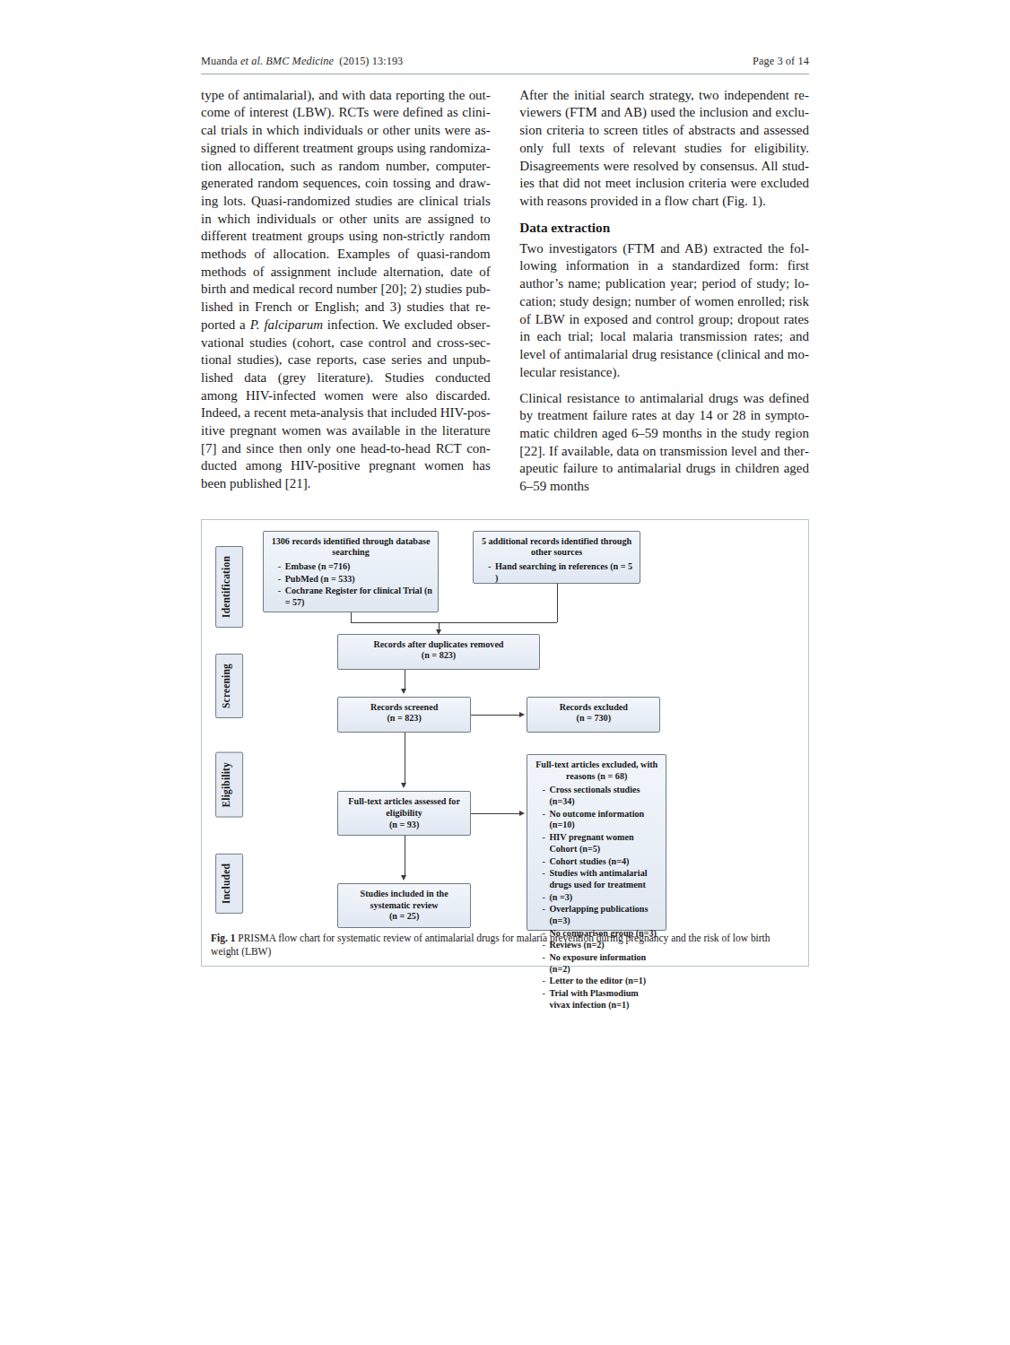Muanda et al. BMC Medicine (2015) 13:193
Page 3 of 14
type of antimalarial), and with data reporting the outcome of interest (LBW). RCTs were defined as clinical trials in which individuals or other units were assigned to different treatment groups using randomization allocation, such as random number, computer-generated random sequences, coin tossing and drawing lots. Quasi-randomized studies are clinical trials in which individuals or other units are assigned to different treatment groups using non-strictly random methods of allocation. Examples of quasi-random methods of assignment include alternation, date of birth and medical record number [20]; 2) studies published in French or English; and 3) studies that reported a P. falciparum infection. We excluded observational studies (cohort, case control and cross-sectional studies), case reports, case series and unpublished data (grey literature). Studies conducted among HIV-infected women were also discarded. Indeed, a recent meta-analysis that included HIV-positive pregnant women was available in the literature [7] and since then only one head-to-head RCT conducted among HIV-positive pregnant women has been published [21].
After the initial search strategy, two independent reviewers (FTM and AB) used the inclusion and exclusion criteria to screen titles of abstracts and assessed only full texts of relevant studies for eligibility. Disagreements were resolved by consensus. All studies that did not meet inclusion criteria were excluded with reasons provided in a flow chart (Fig. 1).
Data extraction
Two investigators (FTM and AB) extracted the following information in a standardized form: first author’s name; publication year; period of study; location; study design; number of women enrolled; risk of LBW in exposed and control group; dropout rates in each trial; local malaria transmission rates; and level of antimalarial drug resistance (clinical and molecular resistance).
Clinical resistance to antimalarial drugs was defined by treatment failure rates at day 14 or 28 in symptomatic children aged 6–59 months in the study region [22]. If available, data on transmission level and therapeutic failure to antimalarial drugs in children aged 6–59 months
Identification
Screening
Eligibility
Included
1306 records identified through database searching
Embase (n =716)
PubMed (n = 533)
Cochrane Register for clinical Trial (n = 57)
5 additional records identified through other sources
Hand searching in references (n = 5 )
Records after duplicates removed
(n = 823)
Records screened
(n = 823)
Records excluded
(n = 730)
Full-text articles excluded, with reasons (n = 68)
Cross sectionals studies (n=34)
No outcome information (n=10)
HIV pregnant women Cohort (n=5)
Cohort studies (n=4)
Studies with antimalarial drugs used for treatment
(n =3)
Overlapping publications (n=3)
No comparison group (n=3)
Reviews (n=2)
No exposure information (n=2)
Letter to the editor (n=1)
Trial with Plasmodium vivax infection (n=1)
Full-text articles assessed for eligibility
(n = 93)
Studies included in the systematic review
(n = 25)
Fig. 1 PRISMA flow chart for systematic review of antimalarial drugs for malaria prevention during pregnancy and the risk of low birth weight (LBW)